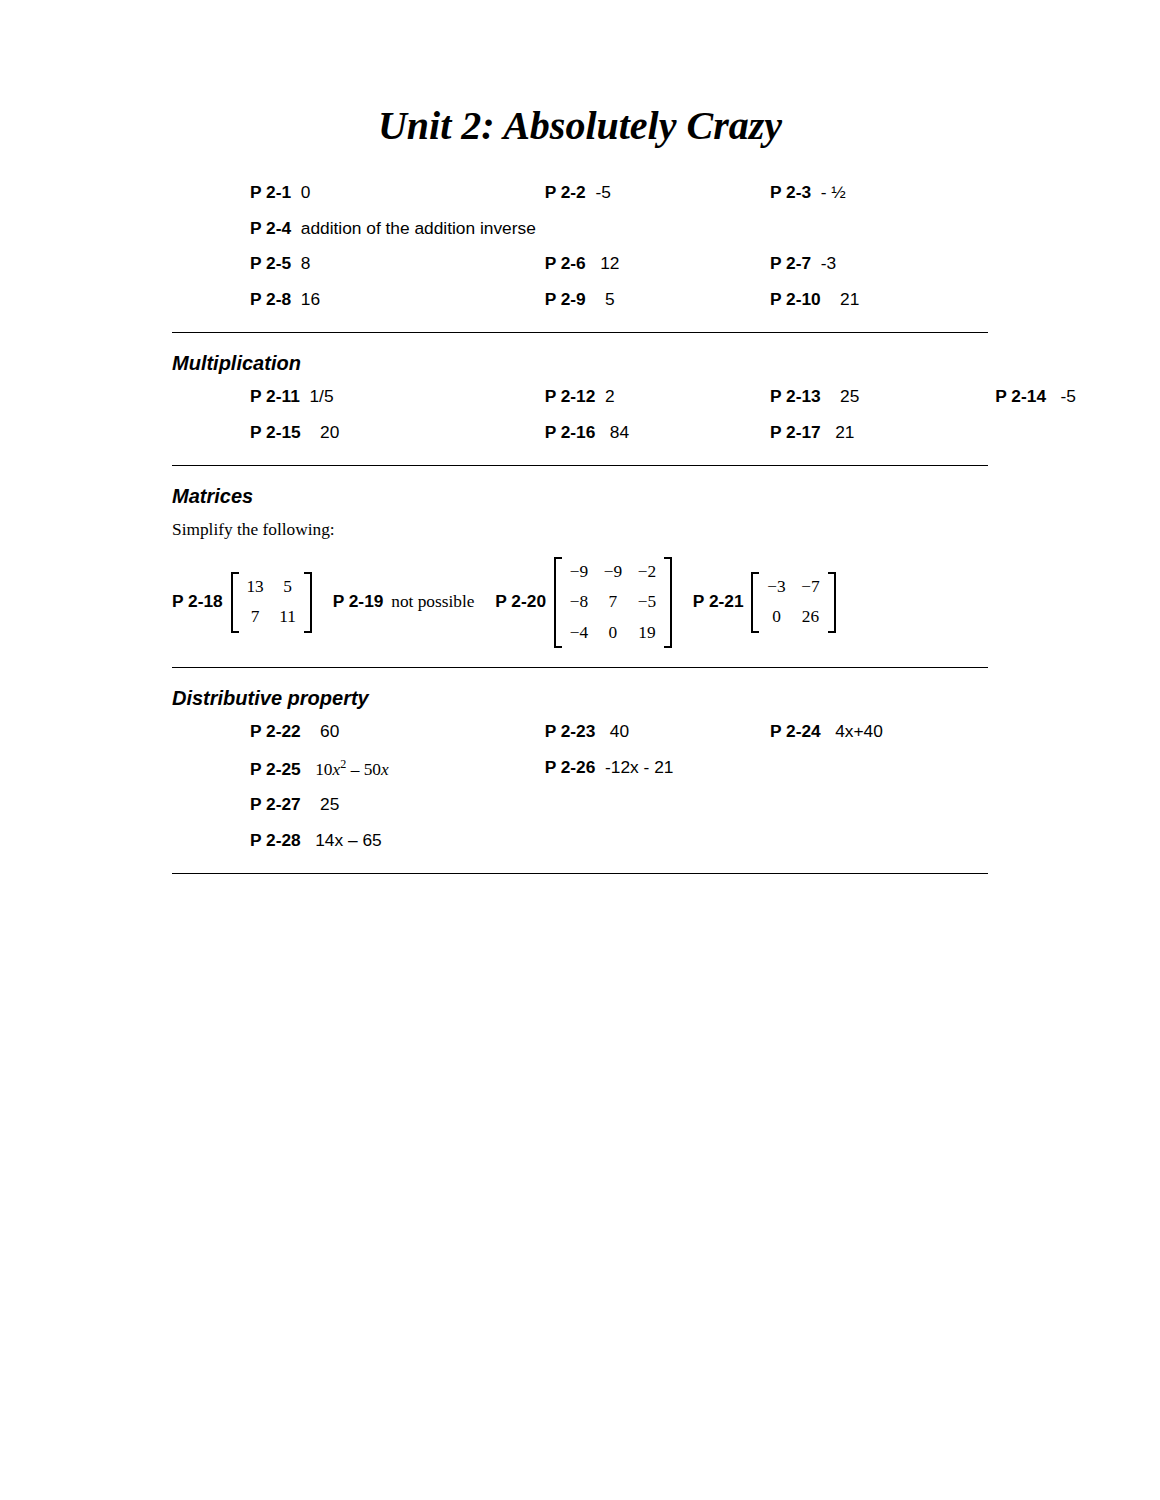Unit 2: Absolutely Crazy
P 2-1 0
P 2-2 -5
P 2-3 - ½
P 2-4 addition of the addition inverse
P 2-5 8
P 2-6 12
P 2-7 -3
P 2-8 16
P 2-9 5
P 2-10 21
Multiplication
P 2-11 1/5
P 2-12 2
P 2-13 25
P 2-14 -5
P 2-15 20
P 2-16 84
P 2-17 21
Matrices
Simplify the following:
P 2-18
| 13 | 5 |
| 7 | 11 |
P 2-19 not possible
P 2-20
| −9 | −9 | −2 |
| −8 | 7 | −5 |
| −4 | 0 | 19 |
P 2-21
| −3 | −7 |
| 0 | 26 |
Distributive property
P 2-22 60
P 2-23 40
P 2-24 4x+40
P 2-25 10x2 – 50x
P 2-26 -12x - 21
P 2-27 25
P 2-28 14x – 65